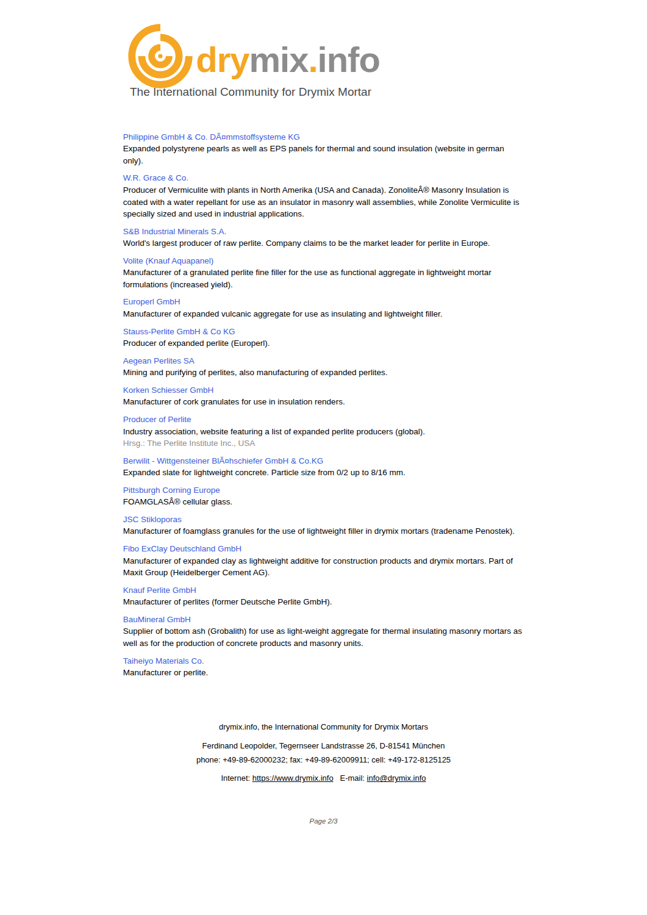dry mix. info
The International Community for Drymix Mortar
Philippine GmbH & Co. DÃ¤mmstoffsysteme KG
Expanded polystyrene pearls as well as EPS panels for thermal and sound insulation (website in german only).
W.R. Grace & Co.
Producer of Vermiculite with plants in North Amerika (USA and Canada). ZonoliteÂ® Masonry Insulation is coated with a water repellant for use as an insulator in masonry wall assemblies, while Zonolite Vermiculite is specially sized and used in industrial applications.
S&B Industrial Minerals S.A.
World's largest producer of raw perlite. Company claims to be the market leader for perlite in Europe.
Volite (Knauf Aquapanel)
Manufacturer of a granulated perlite fine filler for the use as functional aggregate in lightweight mortar formulations (increased yield).
Europerl GmbH
Manufacturer of expanded vulcanic aggregate for use as insulating and lightweight filler.
Stauss-Perlite GmbH & Co KG
Producer of expanded perlite (Europerl).
Aegean Perlites SA
Mining and purifying of perlites, also manufacturing of expanded perlites.
Korken Schiesser GmbH
Manufacturer of cork granulates for use in insulation renders.
Producer of Perlite
Industry association, website featuring a list of expanded perlite producers (global).
Hrsg.: The Perlite Institute Inc., USA
Berwilit - Wittgensteiner BlÃ¤hschiefer GmbH & Co.KG
Expanded slate for lightweight concrete. Particle size from 0/2 up to 8/16 mm.
Pittsburgh Corning Europe
FOAMGLASÂ® cellular glass.
JSC Stikloporas
Manufacturer of foamglass granules for the use of lightweight filler in drymix mortars (tradename Penostek).
Fibo ExClay Deutschland GmbH
Manufacturer of expanded clay as lightweight additive for construction products and drymix mortars. Part of Maxit Group (Heidelberger Cement AG).
Knauf Perlite GmbH
Mnaufacturer of perlites (former Deutsche Perlite GmbH).
BauMineral GmbH
Supplier of bottom ash (Grobalith) for use as light-weight aggregate for thermal insulating masonry mortars as well as for the production of concrete products and masonry units.
Taiheiyo Materials Co.
Manufacturer or perlite.
drymix.info, the International Community for Drymix Mortars
Ferdinand Leopolder, Tegernseer Landstrasse 26, D-81541 München
phone: +49-89-62000232; fax: +49-89-62009911; cell: +49-172-8125125
Internet: https://www.drymix.info E-mail: info@drymix.info
Page 2/3